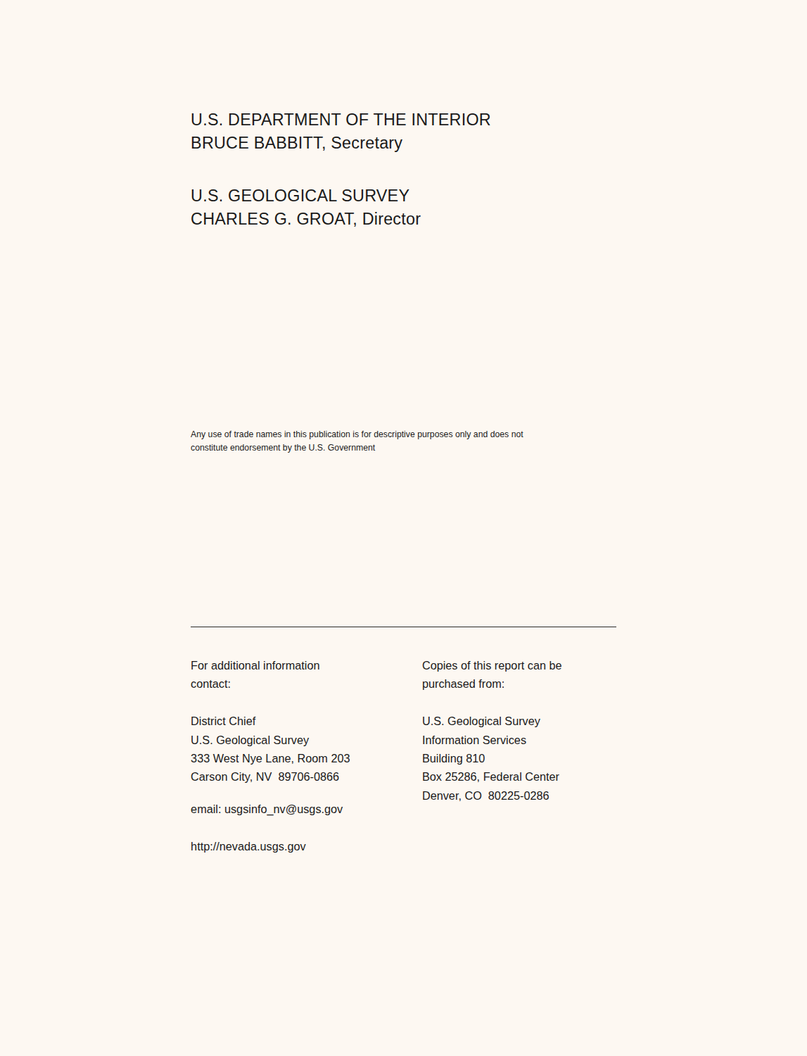U.S. DEPARTMENT OF THE INTERIOR
BRUCE BABBITT, Secretary
U.S. GEOLOGICAL SURVEY
CHARLES G. GROAT, Director
Any use of trade names in this publication is for descriptive purposes only and does not constitute endorsement by the U.S. Government
For additional information
contact:
District Chief
U.S. Geological Survey
333 West Nye Lane, Room 203
Carson City, NV 89706-0866
email: usgsinfo_nv@usgs.gov
http://nevada.usgs.gov
Copies of this report can be
purchased from:
U.S. Geological Survey
Information Services
Building 810
Box 25286, Federal Center
Denver, CO 80225-0286